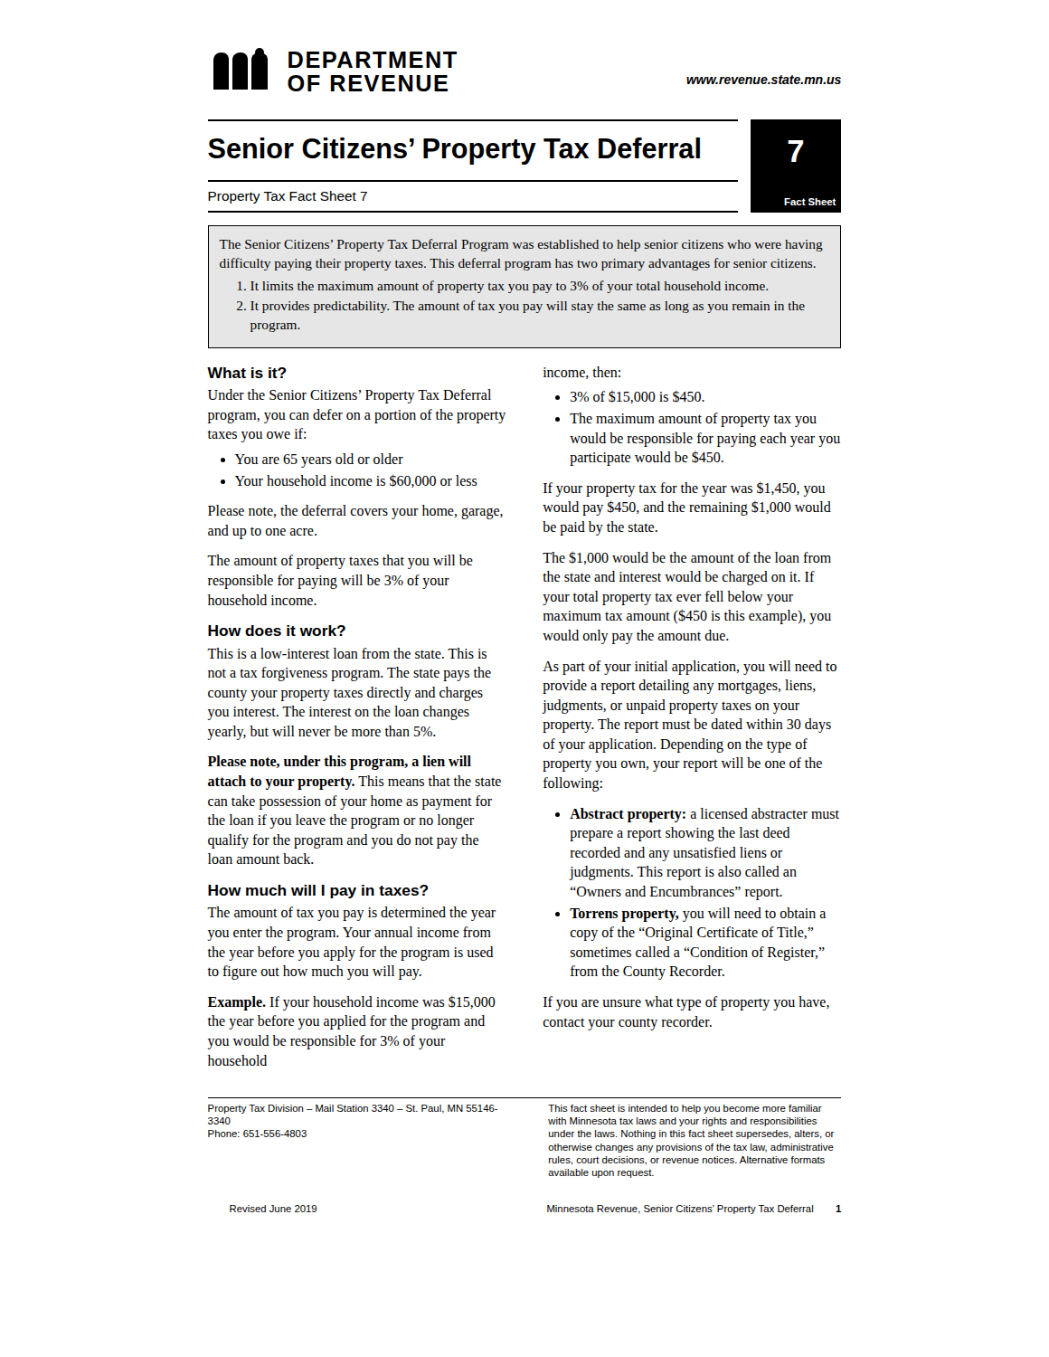DEPARTMENT OF REVENUE
www.revenue.state.mn.us
Senior Citizens’ Property Tax Deferral
7
Property Tax Fact Sheet 7
Fact Sheet
The Senior Citizens’ Property Tax Deferral Program was established to help senior citizens who were having difficulty paying their property taxes. This deferral program has two primary advantages for senior citizens.
It limits the maximum amount of property tax you pay to 3% of your total household income.
It provides predictability. The amount of tax you pay will stay the same as long as you remain in the program.
What is it?
Under the Senior Citizens’ Property Tax Deferral program, you can defer on a portion of the property taxes you owe if:
You are 65 years old or older
Your household income is $60,000 or less
Please note, the deferral covers your home, garage, and up to one acre.
The amount of property taxes that you will be responsible for paying will be 3% of your household income.
How does it work?
This is a low-interest loan from the state. This is not a tax forgiveness program. The state pays the county your property taxes directly and charges you interest. The interest on the loan changes yearly, but will never be more than 5%.
Please note, under this program, a lien will attach to your property. This means that the state can take possession of your home as payment for the loan if you leave the program or no longer qualify for the program and you do not pay the loan amount back.
How much will I pay in taxes?
The amount of tax you pay is determined the year you enter the program. Your annual income from the year before you apply for the program is used to figure out how much you will pay.
Example. If your household income was $15,000 the year before you applied for the program and you would be responsible for 3% of your household
income, then:
3% of $15,000 is $450.
The maximum amount of property tax you would be responsible for paying each year you participate would be $450.
If your property tax for the year was $1,450, you would pay $450, and the remaining $1,000 would be paid by the state.
The $1,000 would be the amount of the loan from the state and interest would be charged on it. If your total property tax ever fell below your maximum tax amount ($450 is this example), you would only pay the amount due.
As part of your initial application, you will need to provide a report detailing any mortgages, liens, judgments, or unpaid property taxes on your property. The report must be dated within 30 days of your application. Depending on the type of property you own, your report will be one of the following:
Abstract property: a licensed abstracter must prepare a report showing the last deed recorded and any unsatisfied liens or judgments. This report is also called an “Owners and Encumbrances” report.
Torrens property, you will need to obtain a copy of the “Original Certificate of Title,” sometimes called a “Condition of Register,” from the County Recorder.
If you are unsure what type of property you have, contact your county recorder.
Property Tax Division – Mail Station 3340 – St. Paul, MN 55146-3340
Phone: 651-556-4803
This fact sheet is intended to help you become more familiar with Minnesota tax laws and your rights and responsibilities under the laws. Nothing in this fact sheet supersedes, alters, or otherwise changes any provisions of the tax law, administrative rules, court decisions, or revenue notices. Alternative formats available upon request.
Revised June 2019
Minnesota Revenue, Senior Citizens’ Property Tax Deferral
1